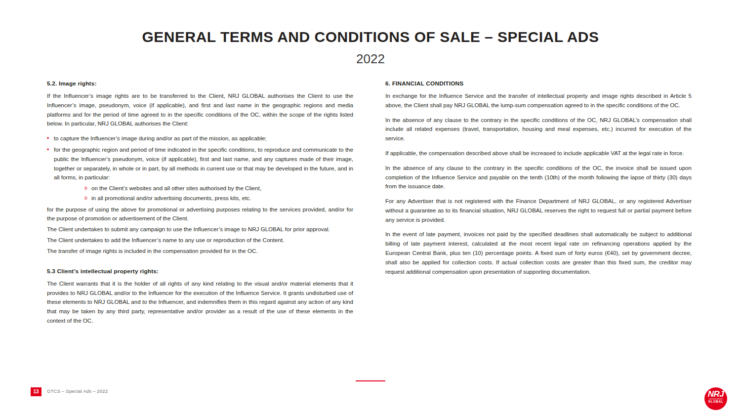General Terms and Conditions of Sale – Special Ads
2022
5.2. Image rights:
If the Influencer’s image rights are to be transferred to the Client, NRJ GLOBAL authorises the Client to use the Influencer’s image, pseudonym, voice (if applicable), and first and last name in the geographic regions and media platforms and for the period of time agreed to in the specific conditions of the OC, within the scope of the rights listed below. In particular, NRJ GLOBAL authorises the Client:
to capture the Influencer’s image during and/or as part of the mission, as applicable;
for the geographic region and period of time indicated in the specific conditions, to reproduce and communicate to the public the Influencer’s pseudonym, voice (if applicable), first and last name, and any captures made of their image, together or separately, in whole or in part, by all methods in current use or that may be developed in the future, and in all forms, in particular:
on the Client’s websites and all other sites authorised by the Client,
in all promotional and/or advertising documents, press kits, etc.
for the purpose of using the above for promotional or advertising purposes relating to the services provided, and/or for the purpose of promotion or advertisement of the Client.
The Client undertakes to submit any campaign to use the Influencer’s image to NRJ GLOBAL for prior approval.
The Client undertakes to add the Influencer’s name to any use or reproduction of the Content.
The transfer of image rights is included in the compensation provided for in the OC.
5.3 Client’s intellectual property rights:
The Client warrants that it is the holder of all rights of any kind relating to the visual and/or material elements that it provides to NRJ GLOBAL and/or to the Influencer for the execution of the Influence Service. It grants undisturbed use of these elements to NRJ GLOBAL and to the Influencer, and indemnifies them in this regard against any action of any kind that may be taken by any third party, representative and/or provider as a result of the use of these elements in the context of the OC.
6. FINANCIAL CONDITIONS
In exchange for the Influence Service and the transfer of intellectual property and image rights described in Article 5 above, the Client shall pay NRJ GLOBAL the lump-sum compensation agreed to in the specific conditions of the OC.
In the absence of any clause to the contrary in the specific conditions of the OC, NRJ GLOBAL’s compensation shall include all related expenses (travel, transportation, housing and meal expenses, etc.) incurred for execution of the service.
If applicable, the compensation described above shall be increased to include applicable VAT at the legal rate in force.
In the absence of any clause to the contrary in the specific conditions of the OC, the invoice shall be issued upon completion of the Influence Service and payable on the tenth (10th) of the month following the lapse of thirty (30) days from the issuance date.
For any Advertiser that is not registered with the Finance Department of NRJ GLOBAL, or any registered Advertiser without a guarantee as to its financial situation, NRJ GLOBAL reserves the right to request full or partial payment before any service is provided.
In the event of late payment, invoices not paid by the specified deadlines shall automatically be subject to additional billing of late payment interest, calculated at the most recent legal rate on refinancing operations applied by the European Central Bank, plus ten (10) percentage points. A fixed sum of forty euros (€40), set by government decree, shall also be applied for collection costs. If actual collection costs are greater than this fixed sum, the creditor may request additional compensation upon presentation of supporting documentation.
13
GTCS – Special Ads – 2022
NRJ
GLOBAL